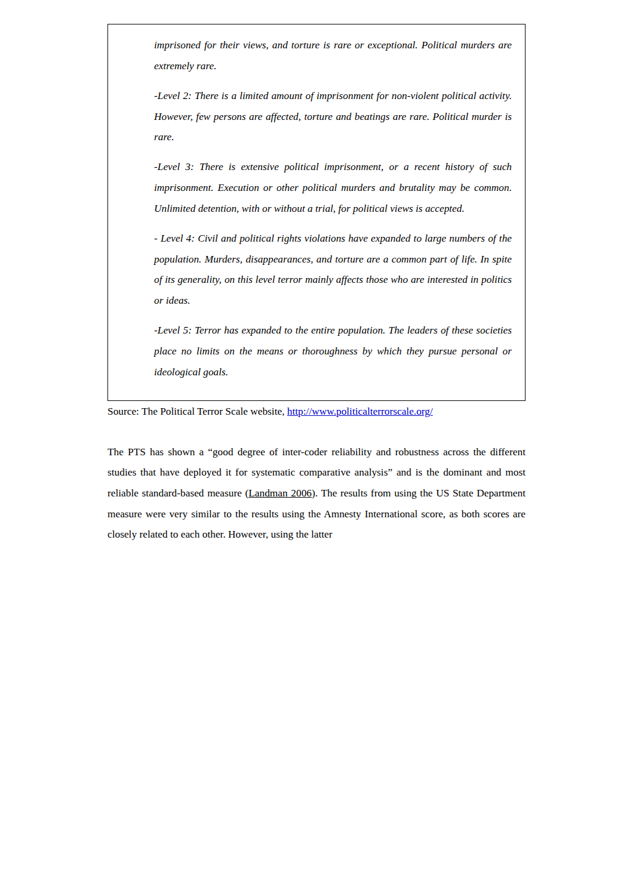imprisoned for their views, and torture is rare or exceptional. Political murders are extremely rare.
-Level 2: There is a limited amount of imprisonment for non-violent political activity. However, few persons are affected, torture and beatings are rare. Political murder is rare.
-Level 3: There is extensive political imprisonment, or a recent history of such imprisonment. Execution or other political murders and brutality may be common. Unlimited detention, with or without a trial, for political views is accepted.
- Level 4: Civil and political rights violations have expanded to large numbers of the population. Murders, disappearances, and torture are a common part of life. In spite of its generality, on this level terror mainly affects those who are interested in politics or ideas.
-Level 5: Terror has expanded to the entire population. The leaders of these societies place no limits on the means or thoroughness by which they pursue personal or ideological goals.
Source: The Political Terror Scale website, http://www.politicalterrorscale.org/
The PTS has shown a “good degree of inter-coder reliability and robustness across the different studies that have deployed it for systematic comparative analysis” and is the dominant and most reliable standard-based measure (Landman 2006). The results from using the US State Department measure were very similar to the results using the Amnesty International score, as both scores are closely related to each other. However, using the latter